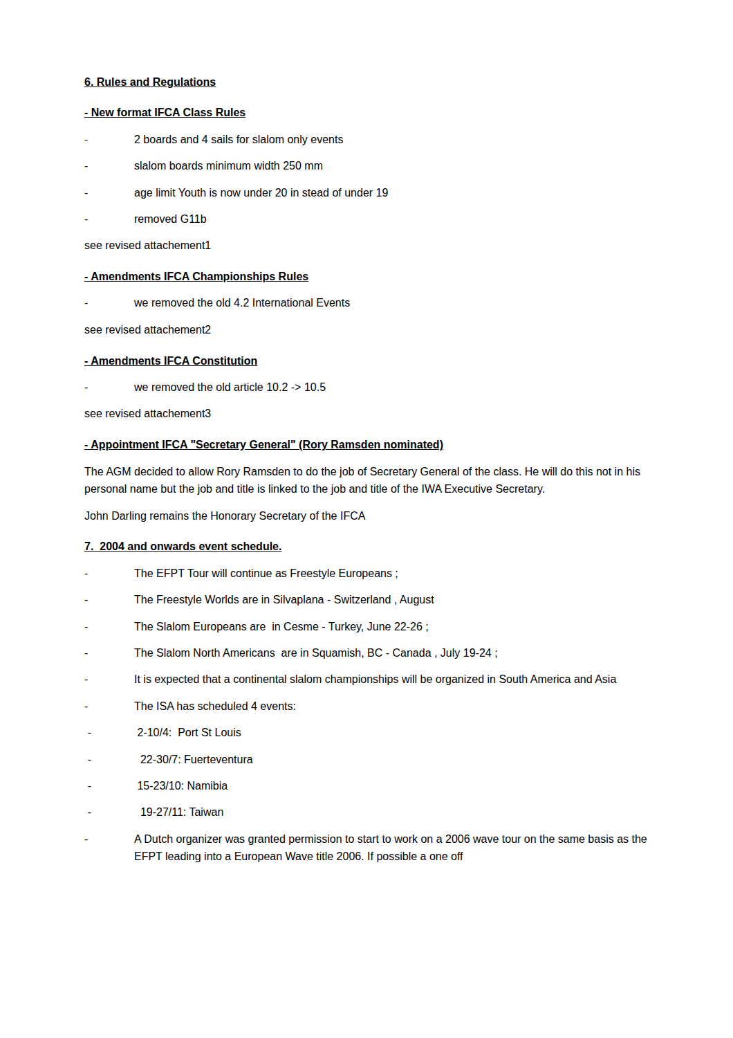6. Rules and Regulations
- New format IFCA Class Rules
2 boards and 4 sails for slalom only events
slalom boards minimum width 250 mm
age limit Youth is now under 20 in stead of under 19
removed G11b
see revised attachement1
- Amendments IFCA Championships Rules
we removed the old 4.2 International Events
see revised attachement2
- Amendments IFCA Constitution
we removed the old article 10.2 -> 10.5
see revised attachement3
- Appointment IFCA "Secretary General" (Rory Ramsden nominated)
The AGM decided to allow Rory Ramsden to do the job of Secretary General of the class. He will do this not in his personal name but the job and title is linked to the job and title of the IWA Executive Secretary.
John Darling remains the Honorary Secretary of the IFCA
7. 2004 and onwards event schedule.
The EFPT Tour will continue as Freestyle Europeans ;
The Freestyle Worlds are in Silvaplana - Switzerland , August
The Slalom Europeans are in Cesme - Turkey, June 22-26 ;
The Slalom North Americans are in Squamish, BC - Canada , July 19-24 ;
It is expected that a continental slalom championships will be organized in South America and Asia
The ISA has scheduled 4 events:
2-10/4: Port St Louis
22-30/7: Fuerteventura
15-23/10: Namibia
19-27/11: Taiwan
A Dutch organizer was granted permission to start to work on a 2006 wave tour on the same basis as the EFPT leading into a European Wave title 2006. If possible a one off